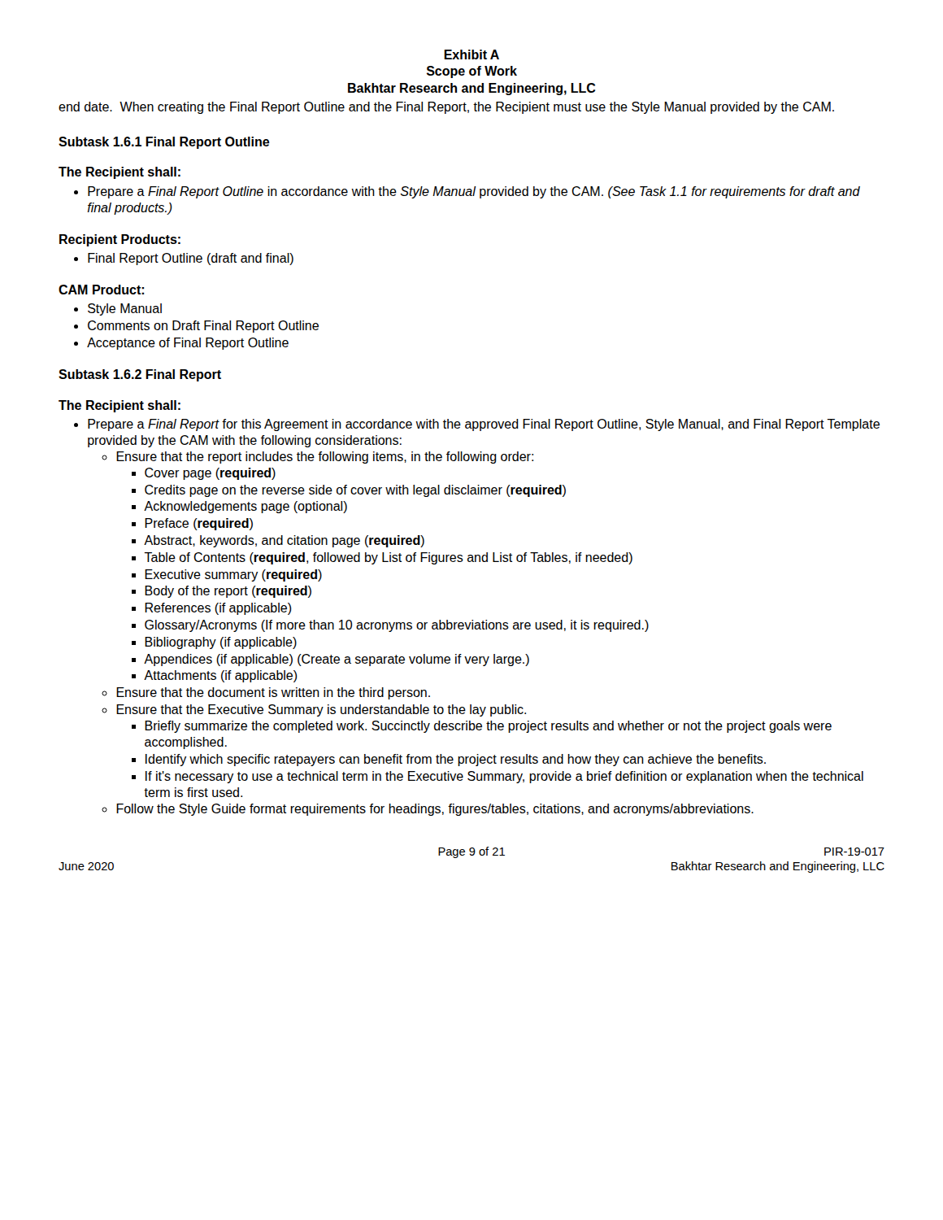Exhibit A
Scope of Work
Bakhtar Research and Engineering, LLC
end date. When creating the Final Report Outline and the Final Report, the Recipient must use the Style Manual provided by the CAM.
Subtask 1.6.1 Final Report Outline
The Recipient shall:
Prepare a Final Report Outline in accordance with the Style Manual provided by the CAM. (See Task 1.1 for requirements for draft and final products.)
Recipient Products:
Final Report Outline (draft and final)
CAM Product:
Style Manual
Comments on Draft Final Report Outline
Acceptance of Final Report Outline
Subtask 1.6.2 Final Report
The Recipient shall:
Prepare a Final Report for this Agreement in accordance with the approved Final Report Outline, Style Manual, and Final Report Template provided by the CAM with the following considerations:
Ensure that the report includes the following items, in the following order:
Cover page (required)
Credits page on the reverse side of cover with legal disclaimer (required)
Acknowledgements page (optional)
Preface (required)
Abstract, keywords, and citation page (required)
Table of Contents (required, followed by List of Figures and List of Tables, if needed)
Executive summary (required)
Body of the report (required)
References (if applicable)
Glossary/Acronyms (If more than 10 acronyms or abbreviations are used, it is required.)
Bibliography (if applicable)
Appendices (if applicable) (Create a separate volume if very large.)
Attachments (if applicable)
Ensure that the document is written in the third person.
Ensure that the Executive Summary is understandable to the lay public.
Briefly summarize the completed work. Succinctly describe the project results and whether or not the project goals were accomplished.
Identify which specific ratepayers can benefit from the project results and how they can achieve the benefits.
If it's necessary to use a technical term in the Executive Summary, provide a brief definition or explanation when the technical term is first used.
Follow the Style Guide format requirements for headings, figures/tables, citations, and acronyms/abbreviations.
Page 9 of 21
PIR-19-017
June 2020
Bakhtar Research and Engineering, LLC